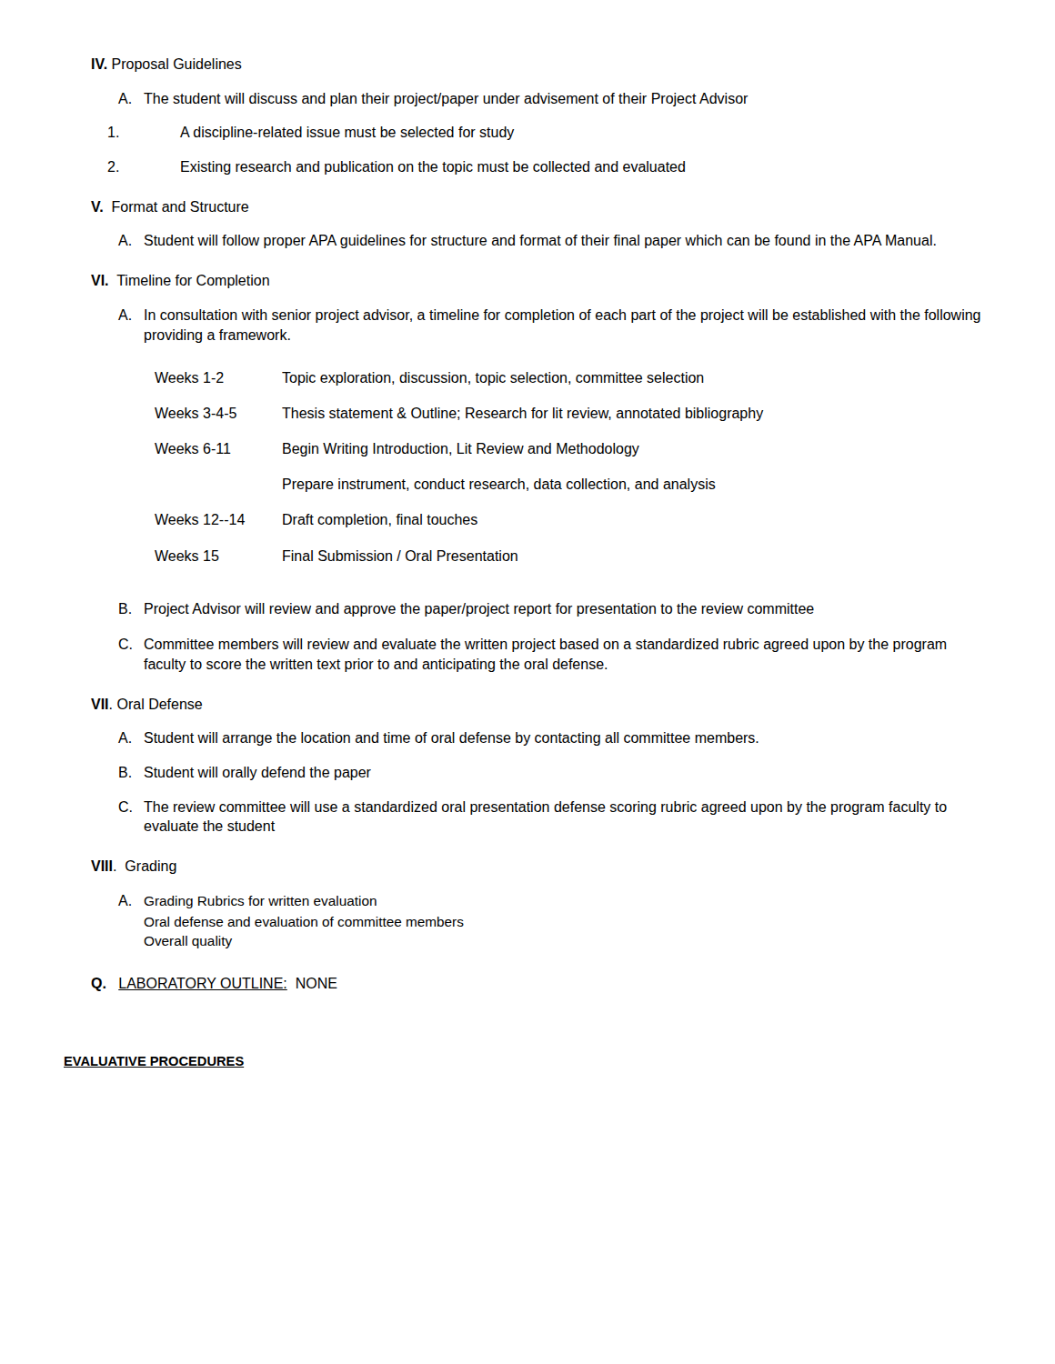IV. Proposal Guidelines
A. The student will discuss and plan their project/paper under advisement of their Project Advisor
1. A discipline-related issue must be selected for study
2. Existing research and publication on the topic must be collected and evaluated
V. Format and Structure
A. Student will follow proper APA guidelines for structure and format of their final paper which can be found in the APA Manual.
VI. Timeline for Completion
A. In consultation with senior project advisor, a timeline for completion of each part of the project will be established with the following providing a framework.
| Weeks 1-2 | Topic exploration, discussion, topic selection, committee selection |
| Weeks 3-4-5 | Thesis statement & Outline; Research for lit review, annotated bibliography |
| Weeks 6-11 | Begin Writing Introduction, Lit Review and Methodology Prepare instrument, conduct research, data collection, and analysis |
| Weeks 12--14 | Draft completion, final touches |
| Weeks 15 | Final Submission / Oral Presentation |
B. Project Advisor will review and approve the paper/project report for presentation to the review committee
C. Committee members will review and evaluate the written project based on a standardized rubric agreed upon by the program faculty to score the written text prior to and anticipating the oral defense.
VII. Oral Defense
A. Student will arrange the location and time of oral defense by contacting all committee members.
B. Student will orally defend the paper
C. The review committee will use a standardized oral presentation defense scoring rubric agreed upon by the program faculty to evaluate the student
VIII. Grading
A. Grading Rubrics for written evaluation
Oral defense and evaluation of committee members
Overall quality
Q. LABORATORY OUTLINE: NONE
EVALUATIVE PROCEDURES